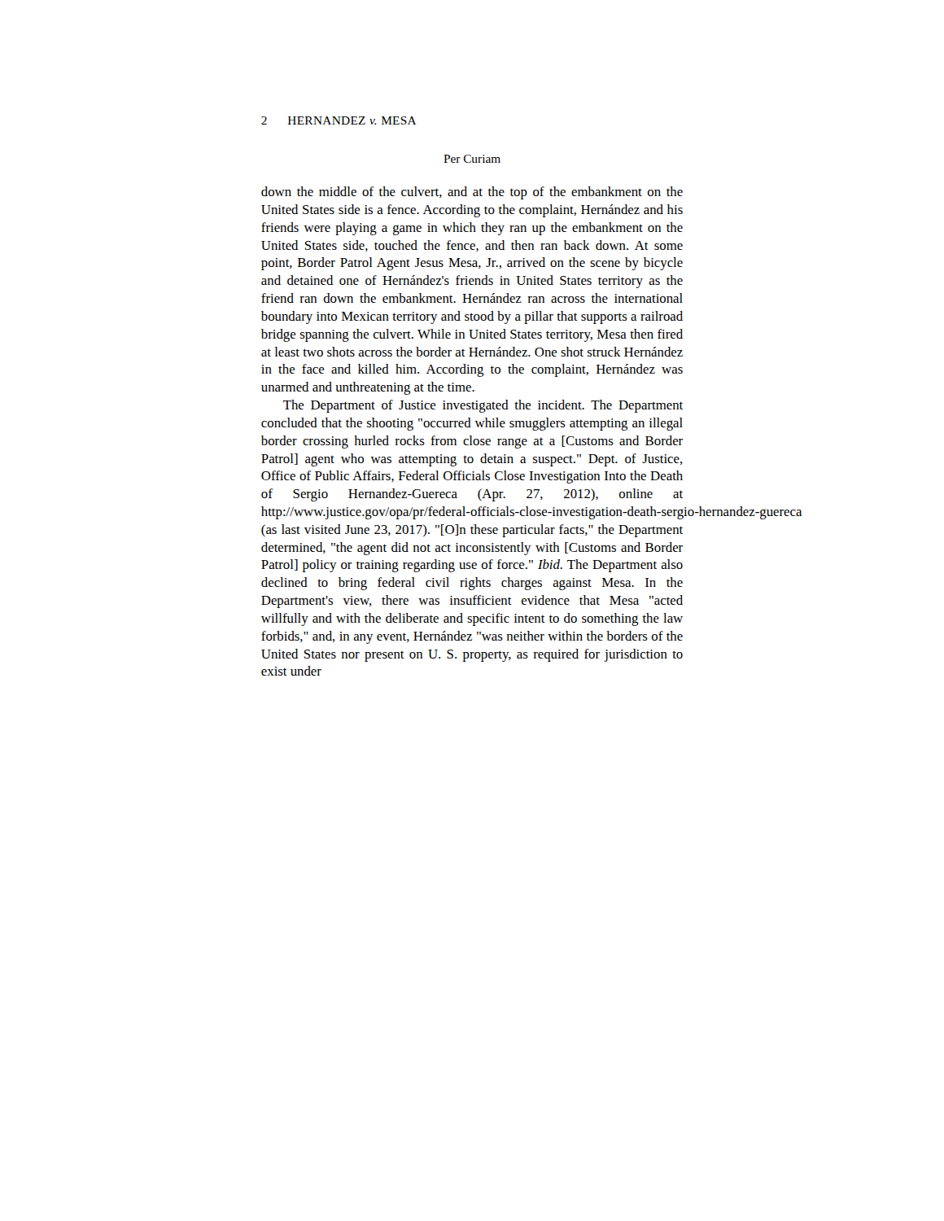2 HERNANDEZ v. MESA
Per Curiam
down the middle of the culvert, and at the top of the embankment on the United States side is a fence. According to the complaint, Hernández and his friends were playing a game in which they ran up the embankment on the United States side, touched the fence, and then ran back down. At some point, Border Patrol Agent Jesus Mesa, Jr., arrived on the scene by bicycle and detained one of Hernández's friends in United States territory as the friend ran down the embankment. Hernández ran across the international boundary into Mexican territory and stood by a pillar that supports a railroad bridge spanning the culvert. While in United States territory, Mesa then fired at least two shots across the border at Hernández. One shot struck Hernández in the face and killed him. According to the complaint, Hernández was unarmed and unthreatening at the time.
The Department of Justice investigated the incident. The Department concluded that the shooting "occurred while smugglers attempting an illegal border crossing hurled rocks from close range at a [Customs and Border Patrol] agent who was attempting to detain a suspect." Dept. of Justice, Office of Public Affairs, Federal Officials Close Investigation Into the Death of Sergio Hernandez-Guereca (Apr. 27, 2012), online at http://www.justice.gov/opa/pr/federal-officials-close-investigation-death-sergio-hernandez-guereca (as last visited June 23, 2017). "[O]n these particular facts," the Department determined, "the agent did not act inconsistently with [Customs and Border Patrol] policy or training regarding use of force." Ibid. The Department also declined to bring federal civil rights charges against Mesa. In the Department's view, there was insufficient evidence that Mesa "acted willfully and with the deliberate and specific intent to do something the law forbids," and, in any event, Hernández "was neither within the borders of the United States nor present on U. S. property, as required for jurisdiction to exist under